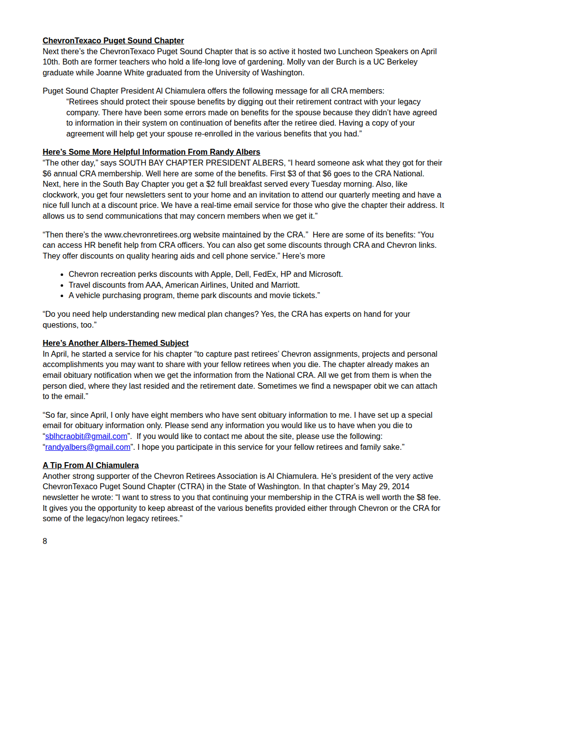ChevronTexaco Puget Sound Chapter
Next there’s the ChevronTexaco Puget Sound Chapter that is so active it hosted two Luncheon Speakers on April 10th. Both are former teachers who hold a life-long love of gardening. Molly van der Burch is a UC Berkeley graduate while Joanne White graduated from the University of Washington.
Puget Sound Chapter President Al Chiamulera offers the following message for all CRA members:
“Retirees should protect their spouse benefits by digging out their retirement contract with your legacy company. There have been some errors made on benefits for the spouse because they didn’t have agreed to information in their system on continuation of benefits after the retiree died. Having a copy of your agreement will help get your spouse re-enrolled in the various benefits that you had.”
Here’s Some More Helpful Information From Randy Albers
“The other day,” says SOUTH BAY CHAPTER PRESIDENT ALBERS, “I heard someone ask what they got for their $6 annual CRA membership. Well here are some of the benefits. First $3 of that $6 goes to the CRA National. Next, here in the South Bay Chapter you get a $2 full breakfast served every Tuesday morning. Also, like clockwork, you get four newsletters sent to your home and an invitation to attend our quarterly meeting and have a nice full lunch at a discount price. We have a real-time email service for those who give the chapter their address. It allows us to send communications that may concern members when we get it.”
“Then there’s the www.chevronretirees.org website maintained by the CRA.” Here are some of its benefits: “You can access HR benefit help from CRA officers. You can also get some discounts through CRA and Chevron links. They offer discounts on quality hearing aids and cell phone service.” Here’s more
Chevron recreation perks discounts with Apple, Dell, FedEx, HP and Microsoft.
Travel discounts from AAA, American Airlines, United and Marriott.
A vehicle purchasing program, theme park discounts and movie tickets.”
“Do you need help understanding new medical plan changes? Yes, the CRA has experts on hand for your questions, too.”
Here’s Another Albers-Themed Subject
In April, he started a service for his chapter “to capture past retirees’ Chevron assignments, projects and personal accomplishments you may want to share with your fellow retirees when you die. The chapter already makes an email obituary notification when we get the information from the National CRA. All we get from them is when the person died, where they last resided and the retirement date. Sometimes we find a newspaper obit we can attach to the email.”
“So far, since April, I only have eight members who have sent obituary information to me. I have set up a special email for obituary information only. Please send any information you would like us to have when you die to “sblhcraobit@gmail.com”. If you would like to contact me about the site, please use the following: “randyalbers@gmail.com”. I hope you participate in this service for your fellow retirees and family sake.”
A Tip From Al Chiamulera
Another strong supporter of the Chevron Retirees Association is Al Chiamulera. He’s president of the very active ChevronTexaco Puget Sound Chapter (CTRA) in the State of Washington. In that chapter’s May 29, 2014 newsletter he wrote: “I want to stress to you that continuing your membership in the CTRA is well worth the $8 fee. It gives you the opportunity to keep abreast of the various benefits provided either through Chevron or the CRA for some of the legacy/non legacy retirees.”
8